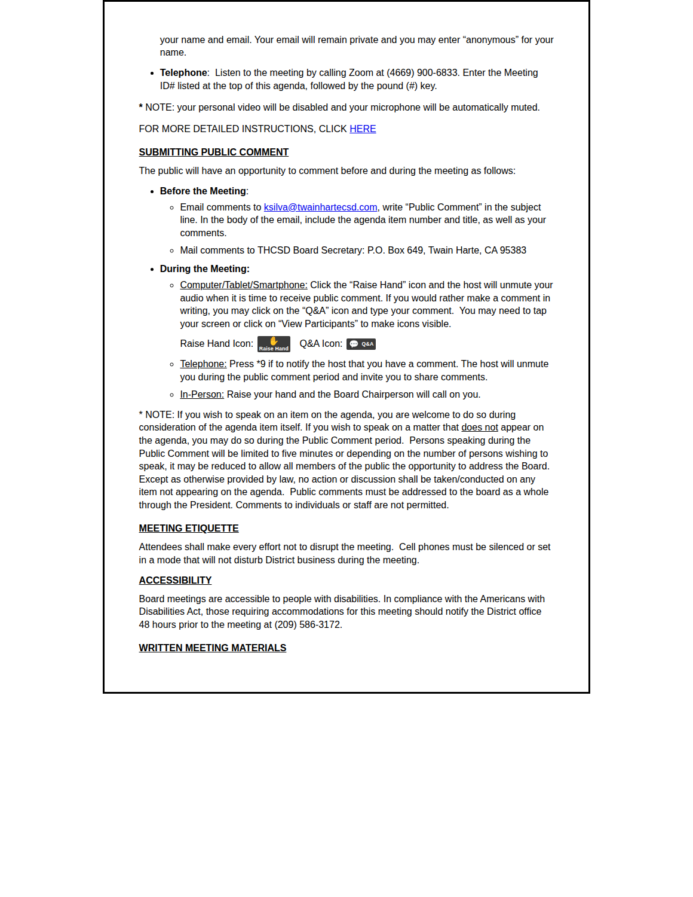your name and email. Your email will remain private and you may enter “anonymous” for your name.
Telephone: Listen to the meeting by calling Zoom at (4669) 900-6833. Enter the Meeting ID# listed at the top of this agenda, followed by the pound (#) key.
* NOTE: your personal video will be disabled and your microphone will be automatically muted.
FOR MORE DETAILED INSTRUCTIONS, CLICK HERE
SUBMITTING PUBLIC COMMENT
The public will have an opportunity to comment before and during the meeting as follows:
Before the Meeting:
Email comments to ksilva@twainhartecsd.com, write “Public Comment” in the subject line. In the body of the email, include the agenda item number and title, as well as your comments.
Mail comments to THCSD Board Secretary: P.O. Box 649, Twain Harte, CA 95383
During the Meeting:
Computer/Tablet/Smartphone: Click the “Raise Hand” icon and the host will unmute your audio when it is time to receive public comment. If you would rather make a comment in writing, you may click on the “Q&A” icon and type your comment. You may need to tap your screen or click on “View Participants” to make icons visible.
Raise Hand Icon: ✋Raise Hand Q&A Icon: 💬Q&A
Telephone: Press *9 if to notify the host that you have a comment. The host will unmute you during the public comment period and invite you to share comments.
In-Person: Raise your hand and the Board Chairperson will call on you.
* NOTE: If you wish to speak on an item on the agenda, you are welcome to do so during consideration of the agenda item itself. If you wish to speak on a matter that does not appear on the agenda, you may do so during the Public Comment period. Persons speaking during the Public Comment will be limited to five minutes or depending on the number of persons wishing to speak, it may be reduced to allow all members of the public the opportunity to address the Board. Except as otherwise provided by law, no action or discussion shall be taken/conducted on any item not appearing on the agenda. Public comments must be addressed to the board as a whole through the President. Comments to individuals or staff are not permitted.
MEETING ETIQUETTE
Attendees shall make every effort not to disrupt the meeting. Cell phones must be silenced or set in a mode that will not disturb District business during the meeting.
ACCESSIBILITY
Board meetings are accessible to people with disabilities. In compliance with the Americans with Disabilities Act, those requiring accommodations for this meeting should notify the District office 48 hours prior to the meeting at (209) 586-3172.
WRITTEN MEETING MATERIALS